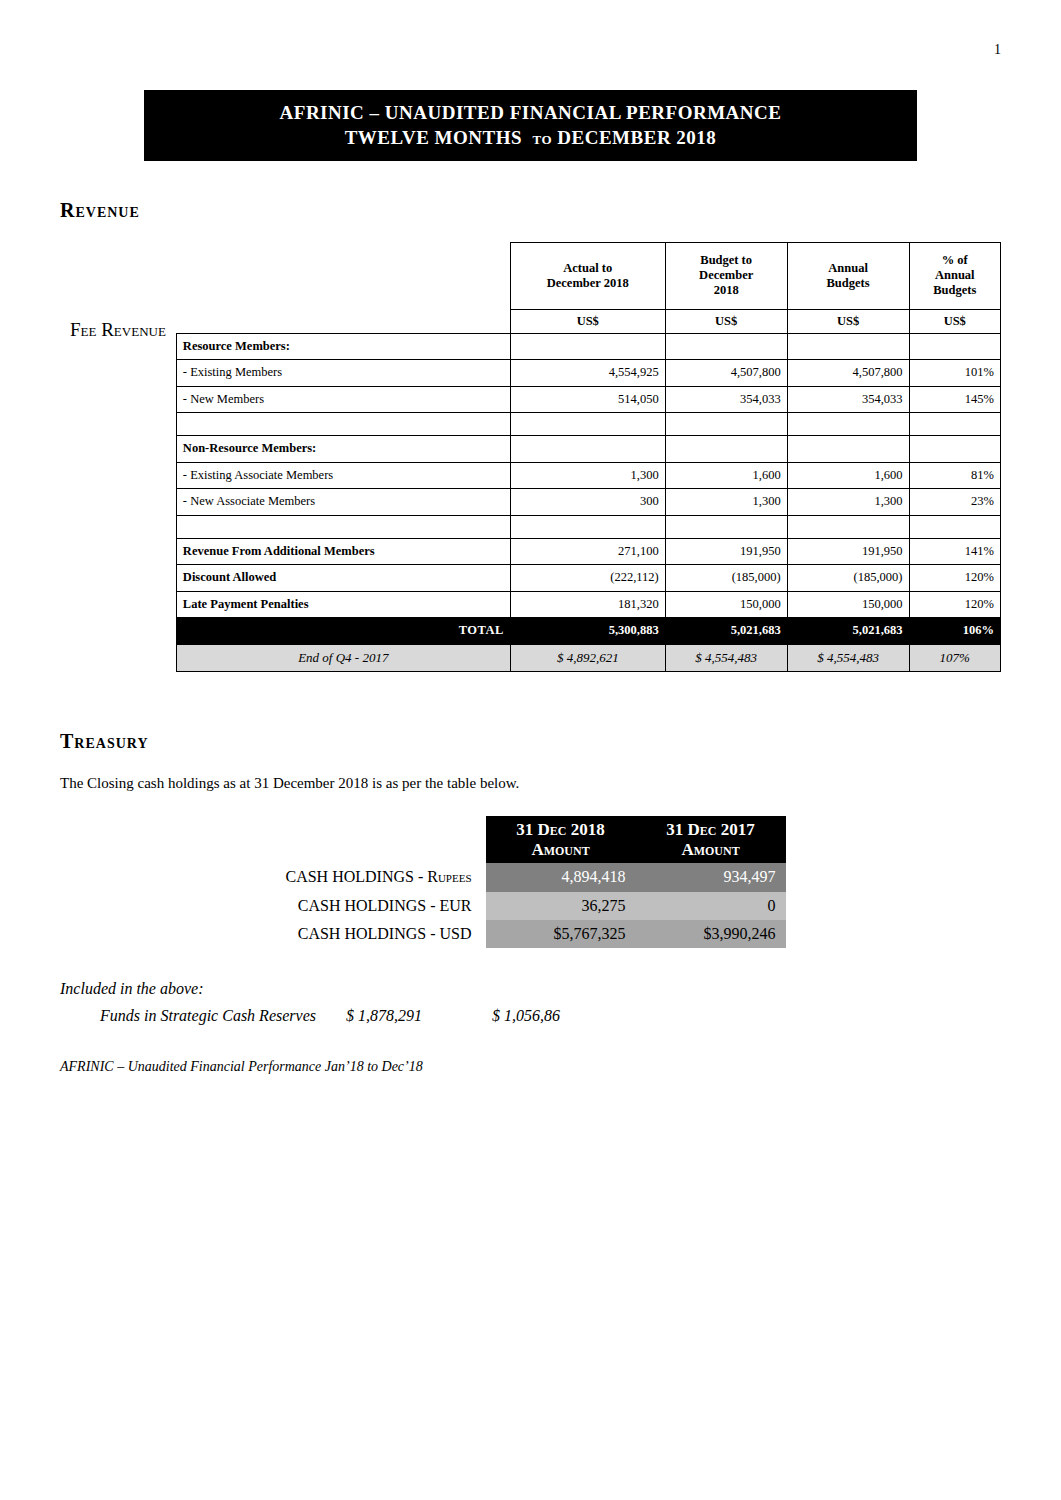1
AFRINIC – UNAUDITED FINANCIAL PERFORMANCE
TWELVE MONTHS to DECEMBER 2018
Revenue
Fee Revenue
| | Actual to December 2018 | Budget to December 2018 | Annual Budgets | % of Annual Budgets |
| --- | --- | --- | --- | --- |
| US$ | US$ | US$ | US$ |
| Resource Members: | | | | |
| - Existing Members | 4,554,925 | 4,507,800 | 4,507,800 | 101% |
| - New Members | 514,050 | 354,033 | 354,033 | 145% |
| Non-Resource Members: | | | | |
| - Existing Associate Members | 1,300 | 1,600 | 1,600 | 81% |
| - New Associate Members | 300 | 1,300 | 1,300 | 23% |
| Revenue From Additional Members | 271,100 | 191,950 | 191,950 | 141% |
| Discount Allowed | (222,112) | (185,000) | (185,000) | 120% |
| Late Payment Penalties | 181,320 | 150,000 | 150,000 | 120% |
| TOTAL | 5,300,883 | 5,021,683 | 5,021,683 | 106% |
| End of Q4 - 2017 | $ 4,892,621 | $ 4,554,483 | $ 4,554,483 | 107% |
Treasury
The Closing cash holdings as at 31 December 2018 is as per the table below.
| | 31 Dec 2018 Amount | 31 Dec 2017 Amount |
| CASH HOLDINGS - Rupees | 4,894,418 | 934,497 |
| CASH HOLDINGS - EUR | 36,275 | 0 |
| CASH HOLDINGS - USD | $5,767,325 | $3,990,246 |
Included in the above:
Funds in Strategic Cash Reserves $ 1,878,291 $ 1,056,86
AFRINIC – Unaudited Financial Performance Jan’18 to Dec’18